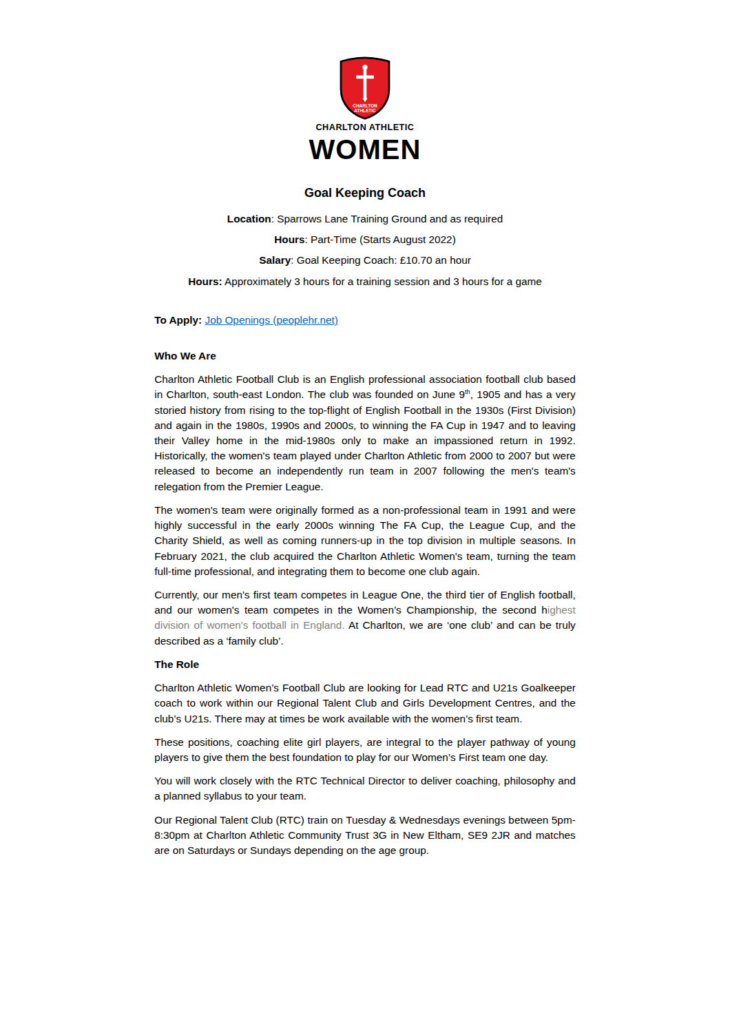CHARLTON ATHLETIC
CHARLTON ATHLETIC
WOMEN
Goal Keeping Coach
Location: Sparrows Lane Training Ground and as required
Hours: Part-Time (Starts August 2022)
Salary: Goal Keeping Coach: £10.70 an hour
Hours: Approximately 3 hours for a training session and 3 hours for a game
To Apply: Job Openings (peoplehr.net)
Who We Are
Charlton Athletic Football Club is an English professional association football club based in Charlton, south-east London. The club was founded on June 9th, 1905 and has a very storied history from rising to the top-flight of English Football in the 1930s (First Division) and again in the 1980s, 1990s and 2000s, to winning the FA Cup in 1947 and to leaving their Valley home in the mid-1980s only to make an impassioned return in 1992. Historically, the women's team played under Charlton Athletic from 2000 to 2007 but were released to become an independently run team in 2007 following the men's team's relegation from the Premier League.
The women's team were originally formed as a non-professional team in 1991 and were highly successful in the early 2000s winning The FA Cup, the League Cup, and the Charity Shield, as well as coming runners-up in the top division in multiple seasons. In February 2021, the club acquired the Charlton Athletic Women's team, turning the team full-time professional, and integrating them to become one club again.
Currently, our men's first team competes in League One, the third tier of English football, and our women's team competes in the Women’s Championship, the second highest division of women's football in England. At Charlton, we are ‘one club’ and can be truly described as a ‘family club’.
The Role
Charlton Athletic Women’s Football Club are looking for Lead RTC and U21s Goalkeeper coach to work within our Regional Talent Club and Girls Development Centres, and the club’s U21s. There may at times be work available with the women’s first team.
These positions, coaching elite girl players, are integral to the player pathway of young players to give them the best foundation to play for our Women’s First team one day.
You will work closely with the RTC Technical Director to deliver coaching, philosophy and a planned syllabus to your team.
Our Regional Talent Club (RTC) train on Tuesday & Wednesdays evenings between 5pm-8:30pm at Charlton Athletic Community Trust 3G in New Eltham, SE9 2JR and matches are on Saturdays or Sundays depending on the age group.